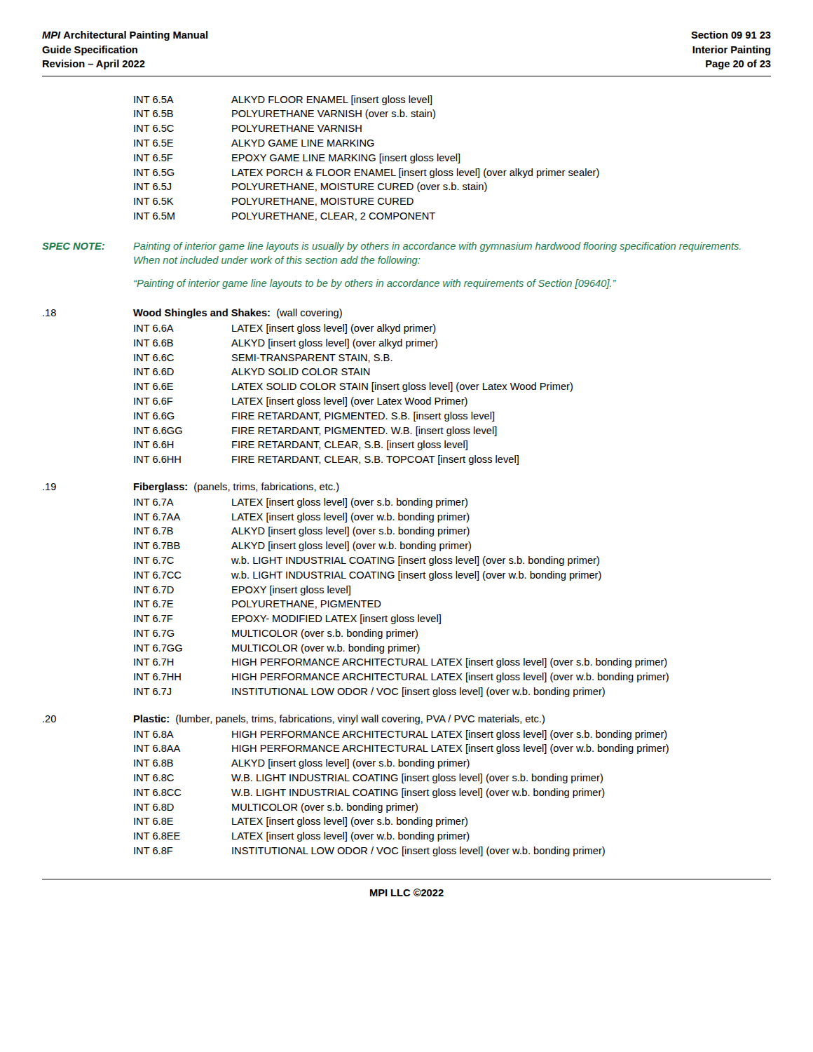MPI Architectural Painting Manual
Guide Specification
Revision – April 2022
Section 09 91 23
Interior Painting
Page 20 of 23
| INT 6.5A | ALKYD FLOOR ENAMEL [insert gloss level] |
| INT 6.5B | POLYURETHANE VARNISH (over s.b. stain) |
| INT 6.5C | POLYURETHANE VARNISH |
| INT 6.5E | ALKYD GAME LINE MARKING |
| INT 6.5F | EPOXY GAME LINE MARKING [insert gloss level] |
| INT 6.5G | LATEX PORCH & FLOOR ENAMEL [insert gloss level] (over alkyd primer sealer) |
| INT 6.5J | POLYURETHANE, MOISTURE CURED (over s.b. stain) |
| INT 6.5K | POLYURETHANE, MOISTURE CURED |
| INT 6.5M | POLYURETHANE, CLEAR, 2 COMPONENT |
SPEC NOTE:
Painting of interior game line layouts is usually by others in accordance with gymnasium hardwood flooring specification requirements. When not included under work of this section add the following:
“Painting of interior game line layouts to be by others in accordance with requirements of Section [09640].”
.18 Wood Shingles and Shakes: (wall covering)
| INT 6.6A | LATEX [insert gloss level] (over alkyd primer) |
| INT 6.6B | ALKYD [insert gloss level] (over alkyd primer) |
| INT 6.6C | SEMI-TRANSPARENT STAIN, S.B. |
| INT 6.6D | ALKYD SOLID COLOR STAIN |
| INT 6.6E | LATEX SOLID COLOR STAIN [insert gloss level] (over Latex Wood Primer) |
| INT 6.6F | LATEX [insert gloss level] (over Latex Wood Primer) |
| INT 6.6G | FIRE RETARDANT, PIGMENTED. S.B. [insert gloss level] |
| INT 6.6GG | FIRE RETARDANT, PIGMENTED. W.B. [insert gloss level] |
| INT 6.6H | FIRE RETARDANT, CLEAR, S.B. [insert gloss level] |
| INT 6.6HH | FIRE RETARDANT, CLEAR, S.B. TOPCOAT [insert gloss level] |
.19 Fiberglass: (panels, trims, fabrications, etc.)
| INT 6.7A | LATEX [insert gloss level] (over s.b. bonding primer) |
| INT 6.7AA | LATEX [insert gloss level] (over w.b. bonding primer) |
| INT 6.7B | ALKYD [insert gloss level] (over s.b. bonding primer) |
| INT 6.7BB | ALKYD [insert gloss level] (over w.b. bonding primer) |
| INT 6.7C | w.b. LIGHT INDUSTRIAL COATING [insert gloss level] (over s.b. bonding primer) |
| INT 6.7CC | w.b. LIGHT INDUSTRIAL COATING [insert gloss level] (over w.b. bonding primer) |
| INT 6.7D | EPOXY [insert gloss level] |
| INT 6.7E | POLYURETHANE, PIGMENTED |
| INT 6.7F | EPOXY- MODIFIED LATEX [insert gloss level] |
| INT 6.7G | MULTICOLOR (over s.b. bonding primer) |
| INT 6.7GG | MULTICOLOR (over w.b. bonding primer) |
| INT 6.7H | HIGH PERFORMANCE ARCHITECTURAL LATEX [insert gloss level] (over s.b. bonding primer) |
| INT 6.7HH | HIGH PERFORMANCE ARCHITECTURAL LATEX [insert gloss level] (over w.b. bonding primer) |
| INT 6.7J | INSTITUTIONAL LOW ODOR / VOC [insert gloss level] (over w.b. bonding primer) |
.20 Plastic: (lumber, panels, trims, fabrications, vinyl wall covering, PVA / PVC materials, etc.)
| INT 6.8A | HIGH PERFORMANCE ARCHITECTURAL LATEX [insert gloss level] (over s.b. bonding primer) |
| INT 6.8AA | HIGH PERFORMANCE ARCHITECTURAL LATEX [insert gloss level] (over w.b. bonding primer) |
| INT 6.8B | ALKYD [insert gloss level] (over s.b. bonding primer) |
| INT 6.8C | W.B. LIGHT INDUSTRIAL COATING [insert gloss level] (over s.b. bonding primer) |
| INT 6.8CC | W.B. LIGHT INDUSTRIAL COATING [insert gloss level] (over w.b. bonding primer) |
| INT 6.8D | MULTICOLOR (over s.b. bonding primer) |
| INT 6.8E | LATEX [insert gloss level] (over s.b. bonding primer) |
| INT 6.8EE | LATEX [insert gloss level] (over w.b. bonding primer) |
| INT 6.8F | INSTITUTIONAL LOW ODOR / VOC [insert gloss level] (over w.b. bonding primer) |
MPI LLC ©2022